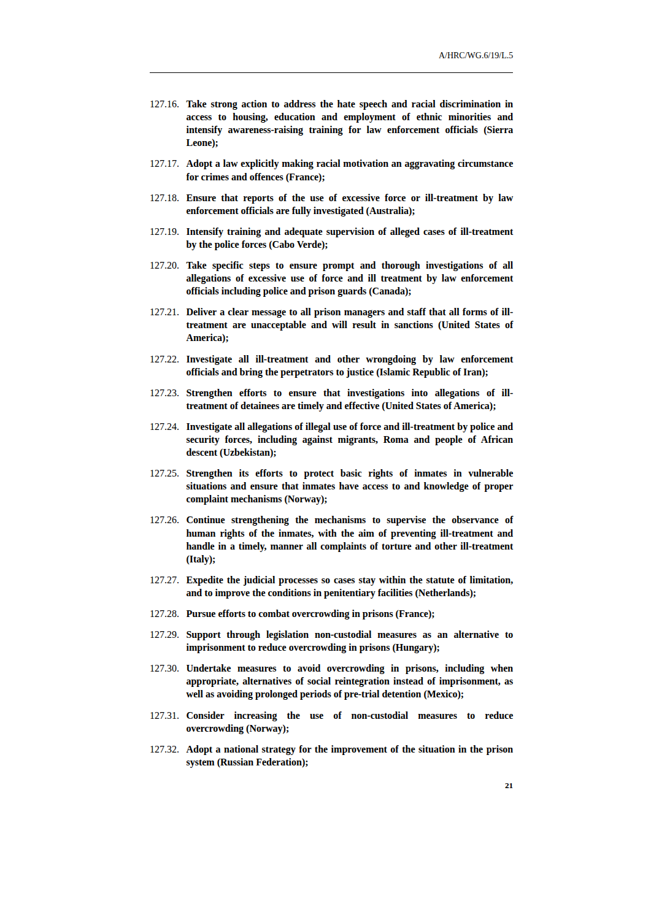A/HRC/WG.6/19/L.5
127.16. Take strong action to address the hate speech and racial discrimination in access to housing, education and employment of ethnic minorities and intensify awareness-raising training for law enforcement officials (Sierra Leone);
127.17. Adopt a law explicitly making racial motivation an aggravating circumstance for crimes and offences (France);
127.18. Ensure that reports of the use of excessive force or ill-treatment by law enforcement officials are fully investigated (Australia);
127.19. Intensify training and adequate supervision of alleged cases of ill-treatment by the police forces (Cabo Verde);
127.20. Take specific steps to ensure prompt and thorough investigations of all allegations of excessive use of force and ill treatment by law enforcement officials including police and prison guards (Canada);
127.21. Deliver a clear message to all prison managers and staff that all forms of ill-treatment are unacceptable and will result in sanctions (United States of America);
127.22. Investigate all ill-treatment and other wrongdoing by law enforcement officials and bring the perpetrators to justice (Islamic Republic of Iran);
127.23. Strengthen efforts to ensure that investigations into allegations of ill-treatment of detainees are timely and effective (United States of America);
127.24. Investigate all allegations of illegal use of force and ill-treatment by police and security forces, including against migrants, Roma and people of African descent (Uzbekistan);
127.25. Strengthen its efforts to protect basic rights of inmates in vulnerable situations and ensure that inmates have access to and knowledge of proper complaint mechanisms (Norway);
127.26. Continue strengthening the mechanisms to supervise the observance of human rights of the inmates, with the aim of preventing ill-treatment and handle in a timely, manner all complaints of torture and other ill-treatment (Italy);
127.27. Expedite the judicial processes so cases stay within the statute of limitation, and to improve the conditions in penitentiary facilities (Netherlands);
127.28. Pursue efforts to combat overcrowding in prisons (France);
127.29. Support through legislation non-custodial measures as an alternative to imprisonment to reduce overcrowding in prisons (Hungary);
127.30. Undertake measures to avoid overcrowding in prisons, including when appropriate, alternatives of social reintegration instead of imprisonment, as well as avoiding prolonged periods of pre-trial detention (Mexico);
127.31. Consider increasing the use of non-custodial measures to reduce overcrowding (Norway);
127.32. Adopt a national strategy for the improvement of the situation in the prison system (Russian Federation);
21